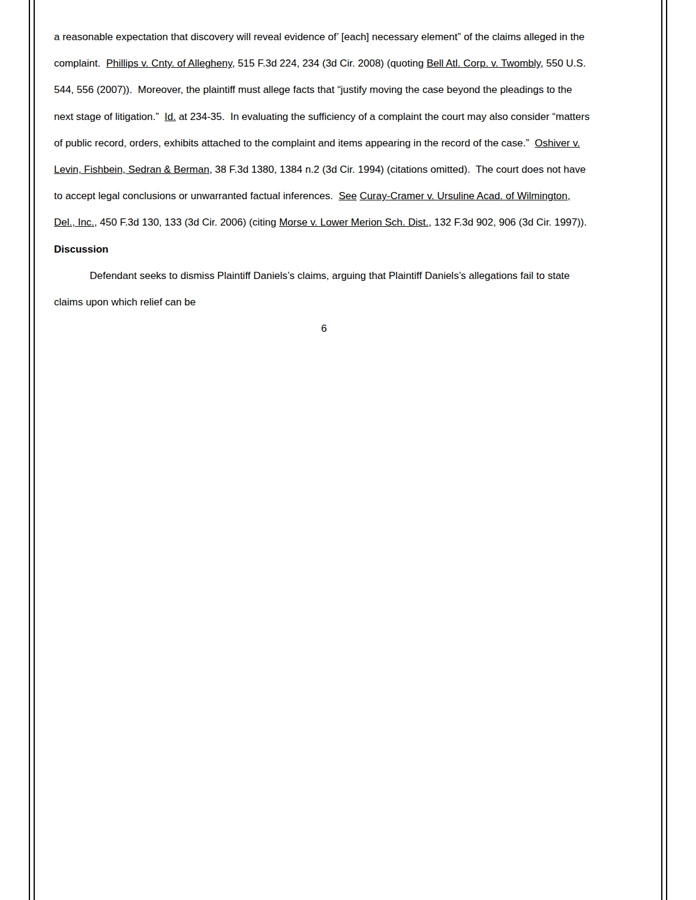a reasonable expectation that discovery will reveal evidence of’ [each] necessary element” of the claims alleged in the complaint. Phillips v. Cnty. of Allegheny, 515 F.3d 224, 234 (3d Cir. 2008) (quoting Bell Atl. Corp. v. Twombly, 550 U.S. 544, 556 (2007)). Moreover, the plaintiff must allege facts that “justify moving the case beyond the pleadings to the next stage of litigation.” Id. at 234-35. In evaluating the sufficiency of a complaint the court may also consider “matters of public record, orders, exhibits attached to the complaint and items appearing in the record of the case.” Oshiver v. Levin, Fishbein, Sedran & Berman, 38 F.3d 1380, 1384 n.2 (3d Cir. 1994) (citations omitted). The court does not have to accept legal conclusions or unwarranted factual inferences. See Curay-Cramer v. Ursuline Acad. of Wilmington, Del., Inc., 450 F.3d 130, 133 (3d Cir. 2006) (citing Morse v. Lower Merion Sch. Dist., 132 F.3d 902, 906 (3d Cir. 1997)).
Discussion
Defendant seeks to dismiss Plaintiff Daniels’s claims, arguing that Plaintiff Daniels’s allegations fail to state claims upon which relief can be
6